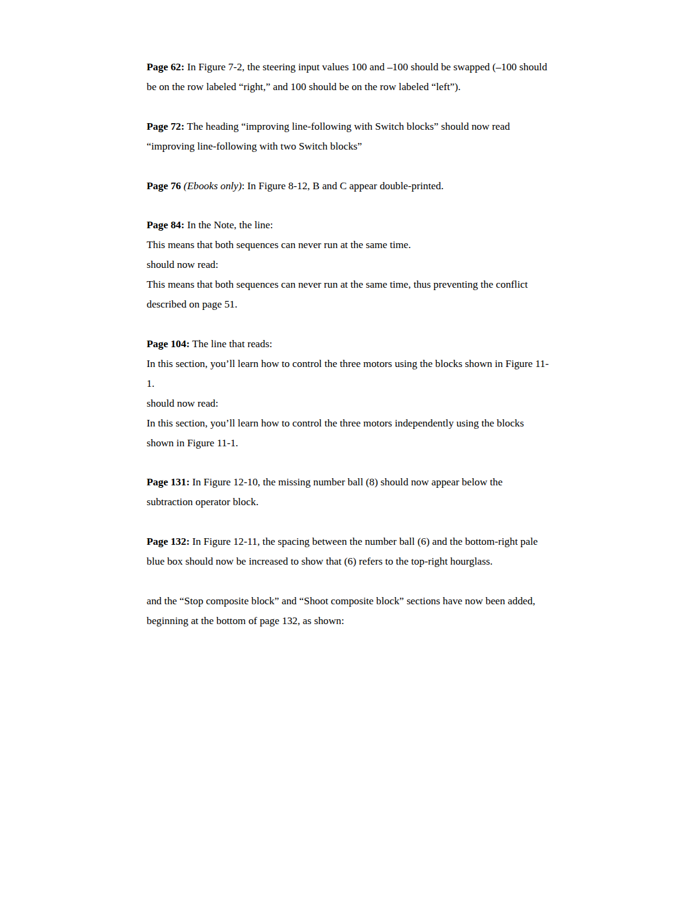Page 62: In Figure 7-2, the steering input values 100 and –100 should be swapped (–100 should be on the row labeled “right,” and 100 should be on the row labeled “left”).
Page 72: The heading “improving line-following with Switch blocks” should now read “improving line-following with two Switch blocks”
Page 76 (Ebooks only): In Figure 8-12, B and C appear double-printed.
Page 84: In the Note, the line:
This means that both sequences can never run at the same time.
should now read:
This means that both sequences can never run at the same time, thus preventing the conflict described on page 51.
Page 104: The line that reads:
In this section, you’ll learn how to control the three motors using the blocks shown in Figure 11-1.
should now read:
In this section, you’ll learn how to control the three motors independently using the blocks shown in Figure 11-1.
Page 131: In Figure 12-10, the missing number ball (8) should now appear below the subtraction operator block.
Page 132: In Figure 12-11, the spacing between the number ball (6) and the bottom-right pale blue box should now be increased to show that (6) refers to the top-right hourglass.
and the “Stop composite block” and “Shoot composite block” sections have now been added, beginning at the bottom of page 132, as shown: